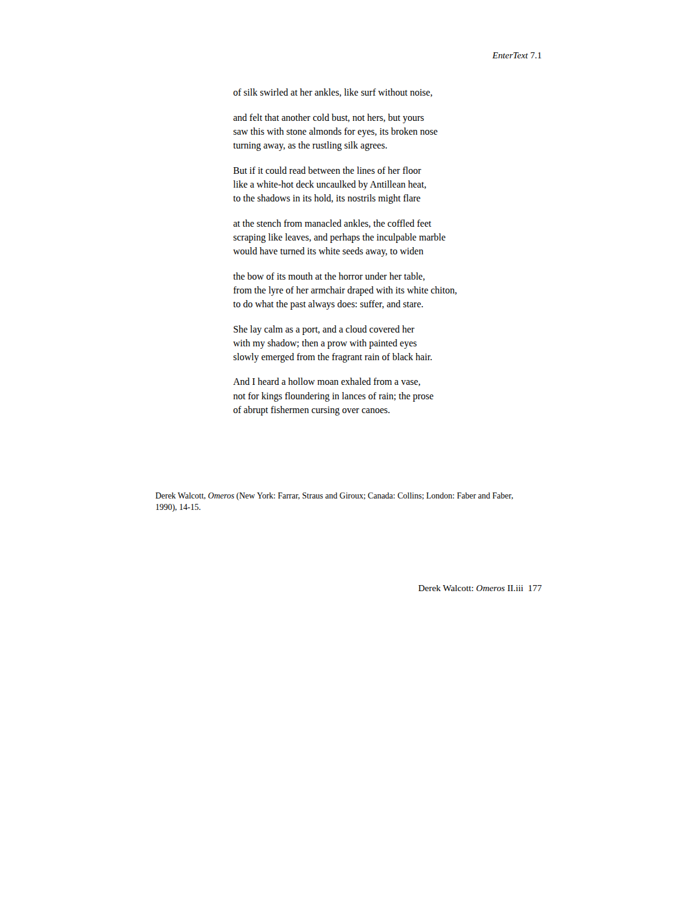EnterText 7.1
of silk swirled at her ankles, like surf without noise,
and felt that another cold bust, not hers, but yours
saw this with stone almonds for eyes, its broken nose
turning away, as the rustling silk agrees.
But if it could read between the lines of her floor
like a white-hot deck uncaulked by Antillean heat,
to the shadows in its hold, its nostrils might flare
at the stench from manacled ankles, the coffled feet
scraping like leaves, and perhaps the inculpable marble
would have turned its white seeds away, to widen
the bow of its mouth at the horror under her table,
from the lyre of her armchair draped with its white chiton,
to do what the past always does: suffer, and stare.
She lay calm as a port, and a cloud covered her
with my shadow; then a prow with painted eyes
slowly emerged from the fragrant rain of black hair.
And I heard a hollow moan exhaled from a vase,
not for kings floundering in lances of rain; the prose
of abrupt fishermen cursing over canoes.
Derek Walcott, Omeros (New York: Farrar, Straus and Giroux; Canada: Collins; London: Faber and Faber, 1990), 14-15.
Derek Walcott: Omeros II.iii 177